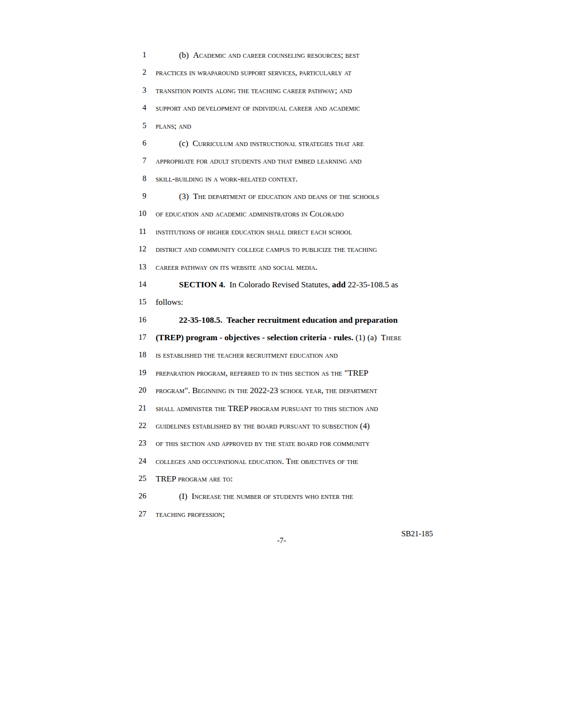(b) Academic and career counseling resources; best
practices in wraparound support services, particularly at
transition points along the teaching career pathway; and
support and development of individual career and academic
plans; and
(c) Curriculum and instructional strategies that are
appropriate for adult students and that embed learning and
skill-building in a work-related context.
(3) The department of education and deans of the schools
of education and academic administrators in Colorado
institutions of higher education shall direct each school
district and community college campus to publicize the teaching
career pathway on its website and social media.
SECTION 4. In Colorado Revised Statutes, add 22-35-108.5 as
follows:
22-35-108.5. Teacher recruitment education and preparation
(TREP) program - objectives - selection criteria - rules. (1) (a) There
is established the teacher recruitment education and
preparation program, referred to in this section as the "TREP
program". Beginning in the 2022-23 school year, the department
shall administer the TREP program pursuant to this section and
guidelines established by the board pursuant to subsection (4)
of this section and approved by the state board for community
colleges and occupational education. The objectives of the
TREP program are to:
(I) Increase the number of students who enter the
teaching profession;
-7-
SB21-185